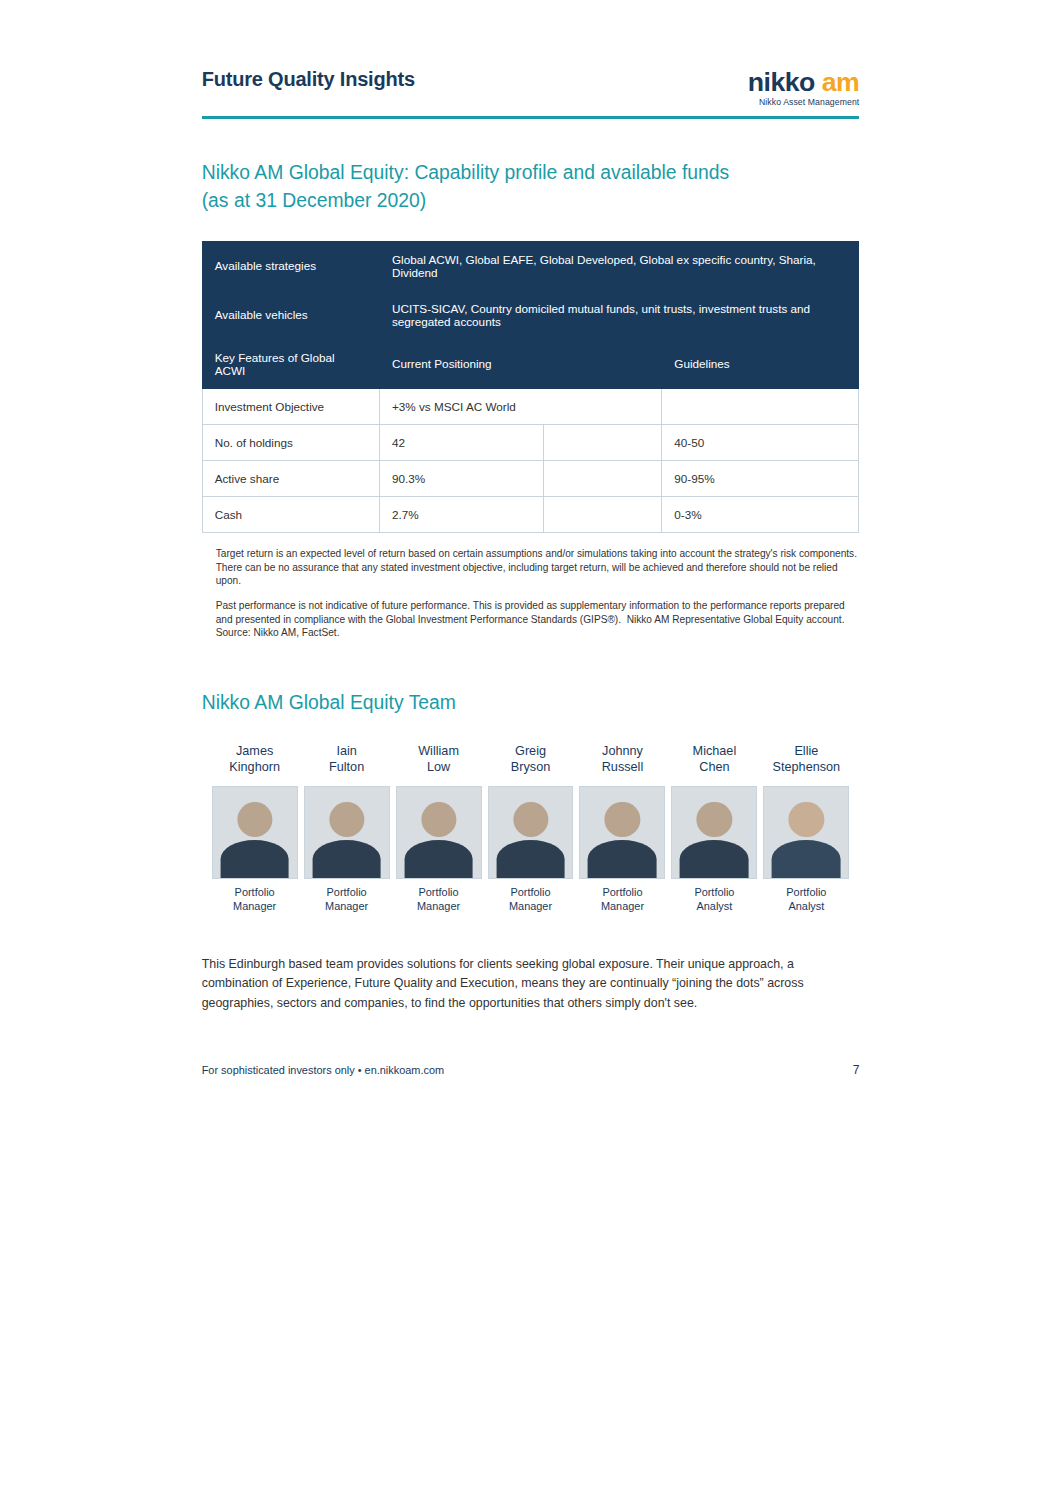Future Quality Insights
nikko am
Nikko Asset Management
Nikko AM Global Equity: Capability profile and available funds
(as at 31 December 2020)
| Available strategies | Global ACWI, Global EAFE, Global Developed, Global ex specific country, Sharia, Dividend |
| Available vehicles | UCITS-SICAV, Country domiciled mutual funds, unit trusts, investment trusts and segregated accounts |
| Key Features of Global ACWI | Current Positioning | Guidelines |
| Investment Objective | +3% vs MSCI AC World | |
| No. of holdings | 42 | | 40-50 |
| Active share | 90.3% | | 90-95% |
| Cash | 2.7% | | 0-3% |
Target return is an expected level of return based on certain assumptions and/or simulations taking into account the strategy's risk components. There can be no assurance that any stated investment objective, including target return, will be achieved and therefore should not be relied upon.
Past performance is not indicative of future performance. This is provided as supplementary information to the performance reports prepared and presented in compliance with the Global Investment Performance Standards (GIPS®). Nikko AM Representative Global Equity account. Source: Nikko AM, FactSet.
Nikko AM Global Equity Team
James
Kinghorn
Portfolio
Manager
Iain
Fulton
Portfolio
Manager
William
Low
Portfolio
Manager
Greig
Bryson
Portfolio
Manager
Johnny
Russell
Portfolio
Manager
Michael
Chen
Portfolio
Analyst
Ellie
Stephenson
Portfolio
Analyst
This Edinburgh based team provides solutions for clients seeking global exposure. Their unique approach, a combination of Experience, Future Quality and Execution, means they are continually “joining the dots” across geographies, sectors and companies, to find the opportunities that others simply don't see.
For sophisticated investors only • en.nikkoam.com
7